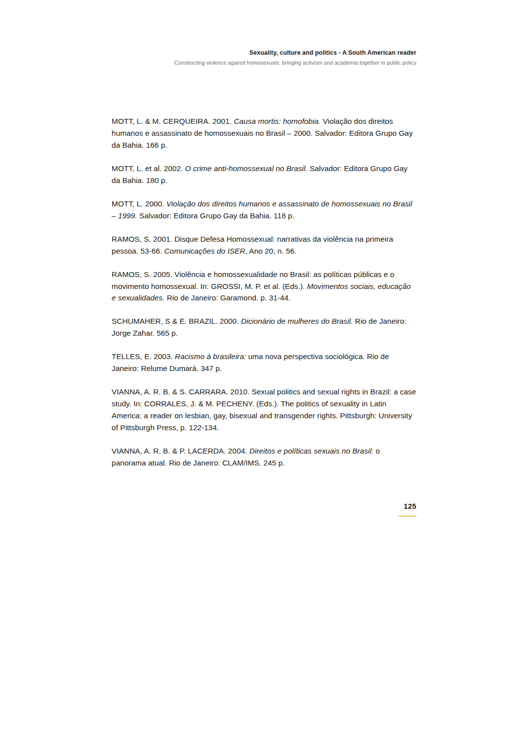Sexuality, culture and politics - A South American reader
Constructing violence against homosexuals: bringing activism and academia together in public policy
MOTT, L. & M. CERQUEIRA. 2001. Causa mortis: homofobia. Violação dos direitos humanos e assassinato de homossexuais no Brasil – 2000. Salvador: Editora Grupo Gay da Bahia. 166 p.
MOTT, L. et al. 2002. O crime anti-homossexual no Brasil. Salvador: Editora Grupo Gay da Bahia. 180 p.
MOTT, L. 2000. Violação dos direitos humanos e assassinato de homossexuais no Brasil – 1999. Salvador: Editora Grupo Gay da Bahia. 118 p.
RAMOS, S. 2001. Disque Defesa Homossexual: narrativas da violência na primeira pessoa. 53-66. Comunicações do ISER, Ano 20, n. 56.
RAMOS, S. 2005. Violência e homossexualidade no Brasil: as políticas públicas e o movimento homossexual. In: GROSSI, M. P. et al. (Eds.). Movimentos sociais, educação e sexualidades. Rio de Janeiro: Garamond. p. 31-44.
SCHUMAHER, S & E. BRAZIL. 2000. Dicionário de mulheres do Brasil. Rio de Janeiro: Jorge Zahar. 565 p.
TELLES, E. 2003. Racismo à brasileira: uma nova perspectiva sociológica. Rio de Janeiro: Relume Dumará. 347 p.
VIANNA, A. R. B. & S. CARRARA. 2010. Sexual politics and sexual rights in Brazil: a case study. In: CORRALES, J. & M. PECHENY. (Eds.). The politics of sexuality in Latin America: a reader on lesbian, gay, bisexual and transgender rights. Pittsburgh: University of Pittsburgh Press, p. 122-134.
VIANNA, A. R. B. & P. LACERDA. 2004. Direitos e políticas sexuais no Brasil: o panorama atual. Rio de Janeiro: CLAM/IMS. 245 p.
125